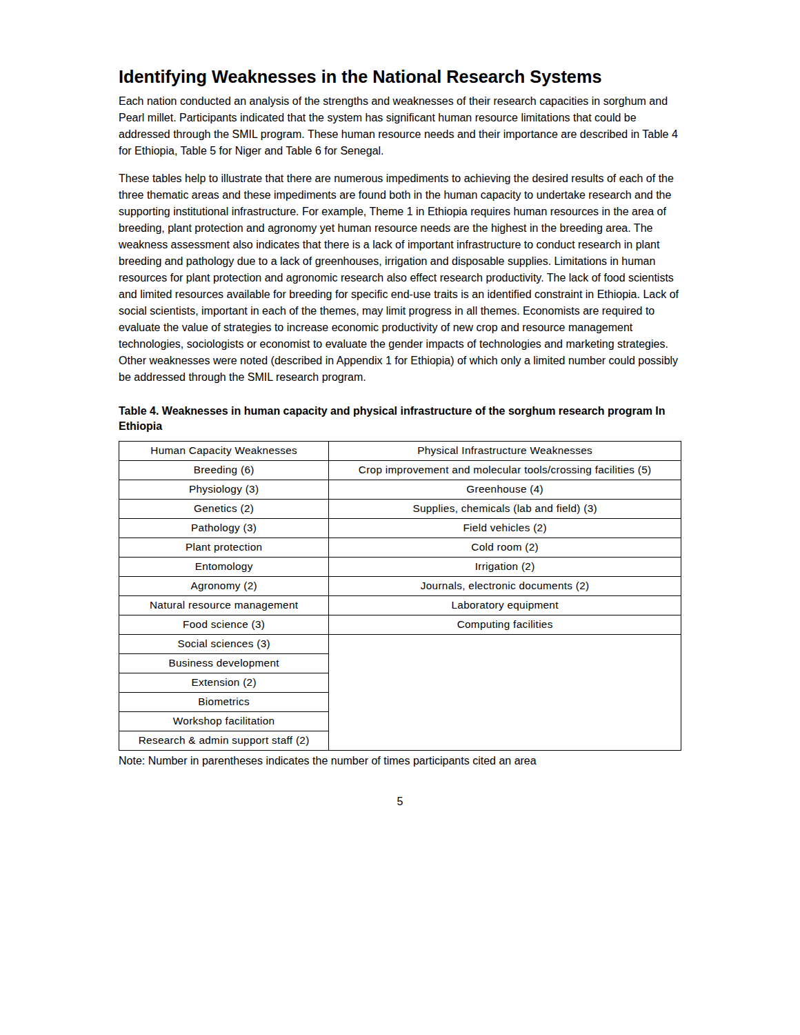Identifying Weaknesses in the National Research Systems
Each nation conducted an analysis of the strengths and weaknesses of their research capacities in sorghum and Pearl millet. Participants indicated that the system has significant human resource limitations that could be addressed through the SMIL program. These human resource needs and their importance are described in Table 4 for Ethiopia, Table 5 for Niger and Table 6 for Senegal.
These tables help to illustrate that there are numerous impediments to achieving the desired results of each of the three thematic areas and these impediments are found both in the human capacity to undertake research and the supporting institutional infrastructure. For example, Theme 1 in Ethiopia requires human resources in the area of breeding, plant protection and agronomy yet human resource needs are the highest in the breeding area. The weakness assessment also indicates that there is a lack of important infrastructure to conduct research in plant breeding and pathology due to a lack of greenhouses, irrigation and disposable supplies. Limitations in human resources for plant protection and agronomic research also effect research productivity. The lack of food scientists and limited resources available for breeding for specific end-use traits is an identified constraint in Ethiopia. Lack of social scientists, important in each of the themes, may limit progress in all themes. Economists are required to evaluate the value of strategies to increase economic productivity of new crop and resource management technologies, sociologists or economist to evaluate the gender impacts of technologies and marketing strategies. Other weaknesses were noted (described in Appendix 1 for Ethiopia) of which only a limited number could possibly be addressed through the SMIL research program.
Table 4. Weaknesses in human capacity and physical infrastructure of the sorghum research program In Ethiopia
| Human Capacity Weaknesses | Physical Infrastructure Weaknesses |
| --- | --- |
| Breeding (6) | Crop improvement and molecular tools/crossing facilities (5) |
| Physiology (3) | Greenhouse (4) |
| Genetics (2) | Supplies, chemicals (lab and field) (3) |
| Pathology (3) | Field vehicles (2) |
| Plant protection | Cold room (2) |
| Entomology | Irrigation (2) |
| Agronomy (2) | Journals, electronic documents (2) |
| Natural resource management | Laboratory equipment |
| Food science (3) | Computing facilities |
| Social sciences (3) | |
| Business development | |
| Extension (2) | |
| Biometrics | |
| Workshop facilitation | |
| Research & admin support staff (2) | |
Note: Number in parentheses indicates the number of times participants cited an area
5